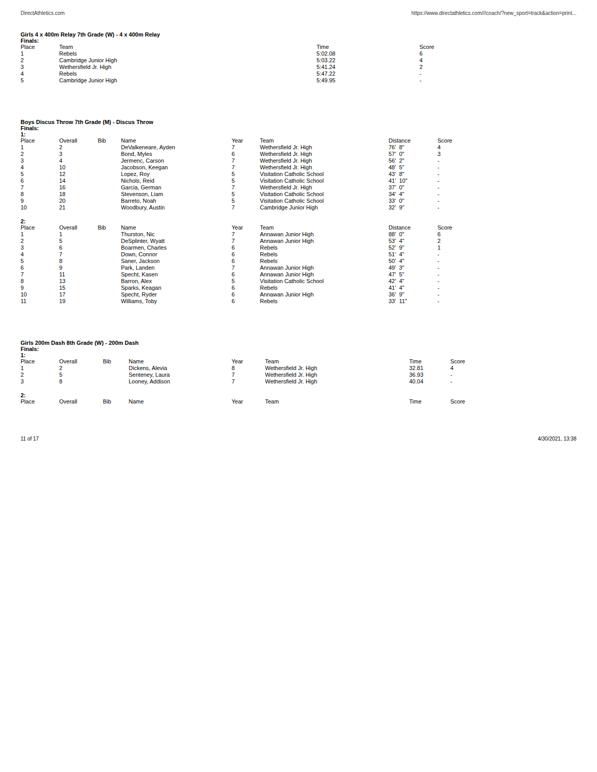DirectAthletics.com https://www.directathletics.com///coach/?new_sport=track&action=print...
Girls 4 x 400m Relay 7th Grade (W) - 4 x 400m Relay
Finals:
| Place | Team | Time | Score |
| 1 | Rebels | 5:02.08 | 6 |
| 2 | Cambridge Junior High | 5:03.22 | 4 |
| 3 | Wethersfield Jr. High | 5:41.24 | 2 |
| 4 | Rebels | 5:47.22 | - |
| 5 | Cambridge Junior High | 5:49.95 | - |
Boys Discus Throw 7th Grade (M) - Discus Throw
Finals:
1:
| Place | Overall | Bib | Name | Year | Team | Distance | Score |
| 1 | 2 | | DeValkeneare, Ayden | 7 | Wethersfield Jr. High | 76' 8" | 4 |
| 2 | 3 | | Bond, Myles | 6 | Wethersfield Jr. High | 57' 0" | 3 |
| 3 | 4 | | Jermenc, Carson | 7 | Wethersfield Jr. High | 56' 2" | - |
| 4 | 10 | | Jacobson, Keegan | 7 | Wethersfield Jr. High | 48' 5" | - |
| 5 | 12 | | Lopez, Roy | 5 | Visitation Catholic School | 43' 8" | - |
| 6 | 14 | | Nichols, Reid | 5 | Visitation Catholic School | 41' 10" | - |
| 7 | 16 | | Garcia, German | 7 | Wethersfield Jr. High | 37' 0" | - |
| 8 | 18 | | Stevenson, Liam | 5 | Visitation Catholic School | 34' 4" | - |
| 9 | 20 | | Barreto, Noah | 5 | Visitation Catholic School | 33' 0" | - |
| 10 | 21 | | Woodbury, Austin | 7 | Cambridge Junior High | 32' 9" | - |
2:
| Place | Overall | Bib | Name | Year | Team | Distance | Score |
| 1 | 1 | | Thurston, Nic | 7 | Annawan Junior High | 88' 0" | 6 |
| 2 | 5 | | DeSplinter, Wyatt | 7 | Annawan Junior High | 53' 4" | 2 |
| 3 | 6 | | Boarmen, Charles | 6 | Rebels | 52' 9" | 1 |
| 4 | 7 | | Down, Connor | 6 | Rebels | 51' 4" | - |
| 5 | 8 | | Saner, Jackson | 6 | Rebels | 50' 4" | - |
| 6 | 9 | | Park, Landen | 7 | Annawan Junior High | 49' 3" | - |
| 7 | 11 | | Specht, Kasen | 6 | Annawan Junior High | 47' 5" | - |
| 8 | 13 | | Barron, Alex | 5 | Visitation Catholic School | 42' 4" | - |
| 9 | 15 | | Sparks, Keagan | 6 | Rebels | 41' 4" | - |
| 10 | 17 | | Specht, Ryder | 6 | Annawan Junior High | 36' 9" | - |
| 11 | 19 | | Williams, Toby | 6 | Rebels | 33' 11" | - |
Girls 200m Dash 8th Grade (W) - 200m Dash
Finals:
1:
| Place | Overall | Bib | Name | Year | Team | Time | Score |
| 1 | 2 | | Dickens, Alevia | 8 | Wethersfield Jr. High | 32.81 | 4 |
| 2 | 5 | | Senteney, Laura | 7 | Wethersfield Jr. High | 36.93 | - |
| 3 | 8 | | Looney, Addison | 7 | Wethersfield Jr. High | 40.04 | - |
2:
| Place | Overall | Bib | Name | Year | Team | Time | Score |
11 of 17 4/30/2021, 13:38